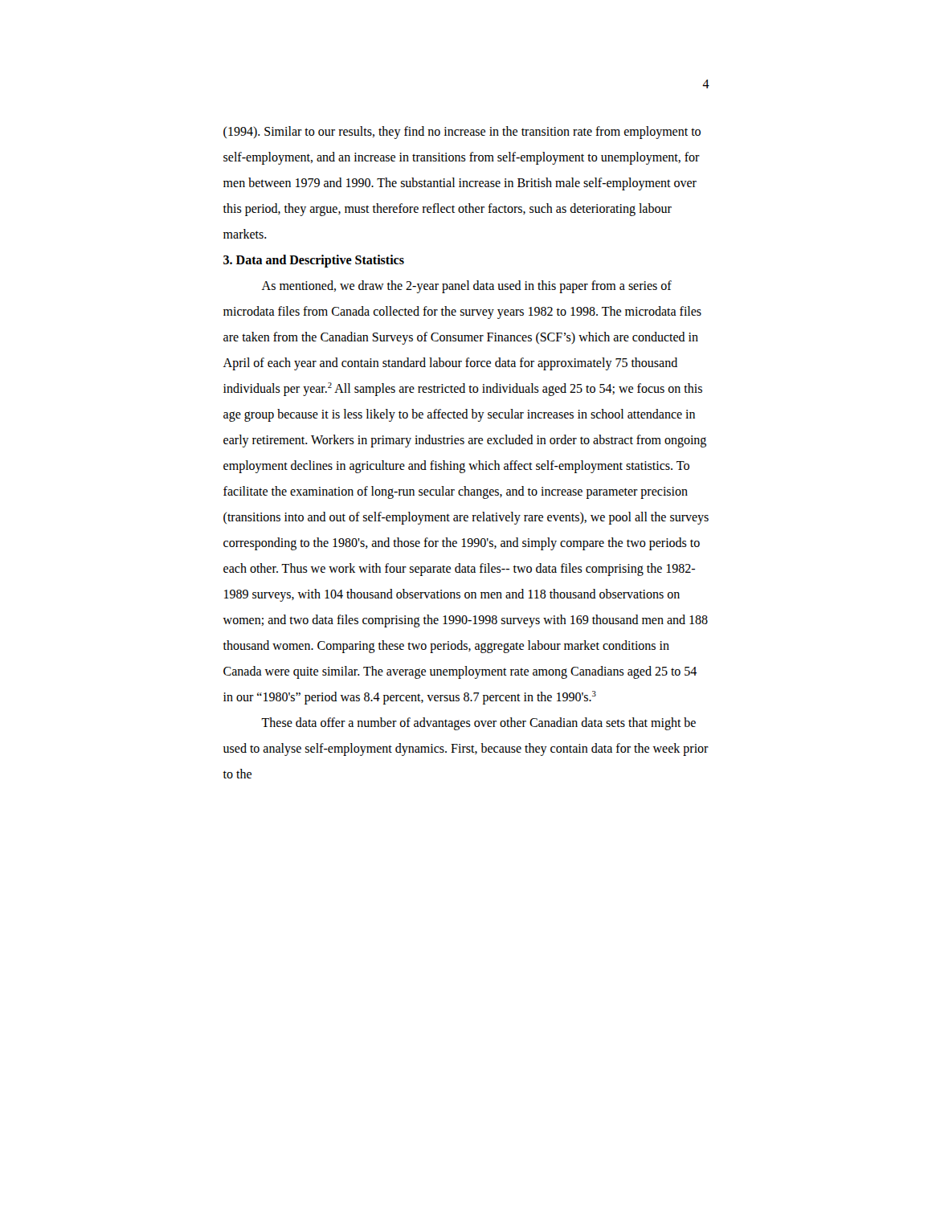4
(1994). Similar to our results, they find no increase in the transition rate from employment to self-employment, and an increase in transitions from self-employment to unemployment, for men between 1979 and 1990. The substantial increase in British male self-employment over this period, they argue, must therefore reflect other factors, such as deteriorating labour markets.
3. Data and Descriptive Statistics
As mentioned, we draw the 2-year panel data used in this paper from a series of microdata files from Canada collected for the survey years 1982 to 1998. The microdata files are taken from the Canadian Surveys of Consumer Finances (SCF’s) which are conducted in April of each year and contain standard labour force data for approximately 75 thousand individuals per year.2 All samples are restricted to individuals aged 25 to 54; we focus on this age group because it is less likely to be affected by secular increases in school attendance in early retirement. Workers in primary industries are excluded in order to abstract from ongoing employment declines in agriculture and fishing which affect self-employment statistics. To facilitate the examination of long-run secular changes, and to increase parameter precision (transitions into and out of self-employment are relatively rare events), we pool all the surveys corresponding to the 1980's, and those for the 1990's, and simply compare the two periods to each other. Thus we work with four separate data files-- two data files comprising the 1982-1989 surveys, with 104 thousand observations on men and 118 thousand observations on women; and two data files comprising the 1990-1998 surveys with 169 thousand men and 188 thousand women. Comparing these two periods, aggregate labour market conditions in Canada were quite similar. The average unemployment rate among Canadians aged 25 to 54 in our “1980's” period was 8.4 percent, versus 8.7 percent in the 1990's.3
These data offer a number of advantages over other Canadian data sets that might be used to analyse self-employment dynamics. First, because they contain data for the week prior to the